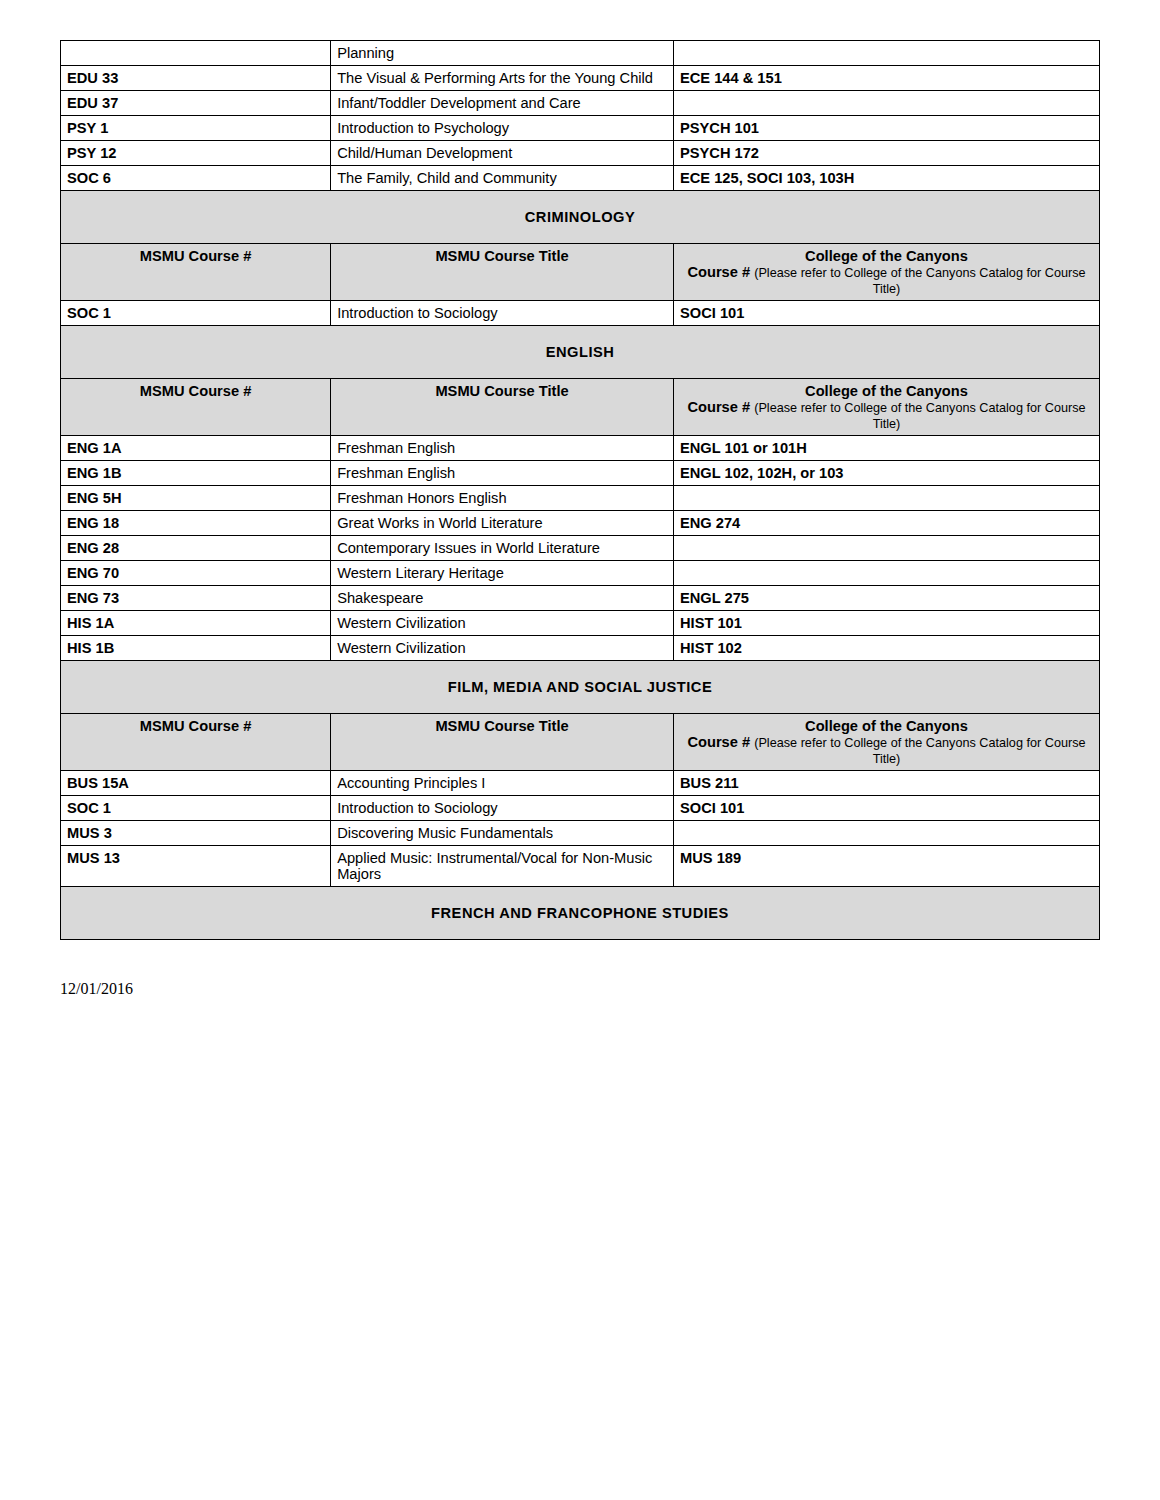| | Planning | |
| EDU 33 | The Visual & Performing Arts for the Young Child | ECE 144 & 151 |
| EDU 37 | Infant/Toddler Development and Care | |
| PSY 1 | Introduction to Psychology | PSYCH 101 |
| PSY 12 | Child/Human Development | PSYCH 172 |
| SOC 6 | The Family, Child and Community | ECE 125, SOCI 103, 103H |
| CRIMINOLOGY |
| MSMU Course # | MSMU Course Title | College of the Canyons Course # (Please refer to College of the Canyons Catalog for Course Title) |
| SOC 1 | Introduction to Sociology | SOCI 101 |
| ENGLISH |
| MSMU Course # | MSMU Course Title | College of the Canyons Course # (Please refer to College of the Canyons Catalog for Course Title) |
| ENG 1A | Freshman English | ENGL 101 or 101H |
| ENG 1B | Freshman English | ENGL 102, 102H, or 103 |
| ENG 5H | Freshman Honors English | |
| ENG 18 | Great Works in World Literature | ENG 274 |
| ENG 28 | Contemporary Issues in World Literature | |
| ENG 70 | Western Literary Heritage | |
| ENG 73 | Shakespeare | ENGL 275 |
| HIS 1A | Western Civilization | HIST 101 |
| HIS 1B | Western Civilization | HIST 102 |
| FILM, MEDIA AND SOCIAL JUSTICE |
| MSMU Course # | MSMU Course Title | College of the Canyons Course # (Please refer to College of the Canyons Catalog for Course Title) |
| BUS 15A | Accounting Principles I | BUS 211 |
| SOC 1 | Introduction to Sociology | SOCI 101 |
| MUS 3 | Discovering Music Fundamentals | |
| MUS 13 | Applied Music: Instrumental/Vocal for Non-Music Majors | MUS 189 |
| FRENCH AND FRANCOPHONE STUDIES |
12/01/2016